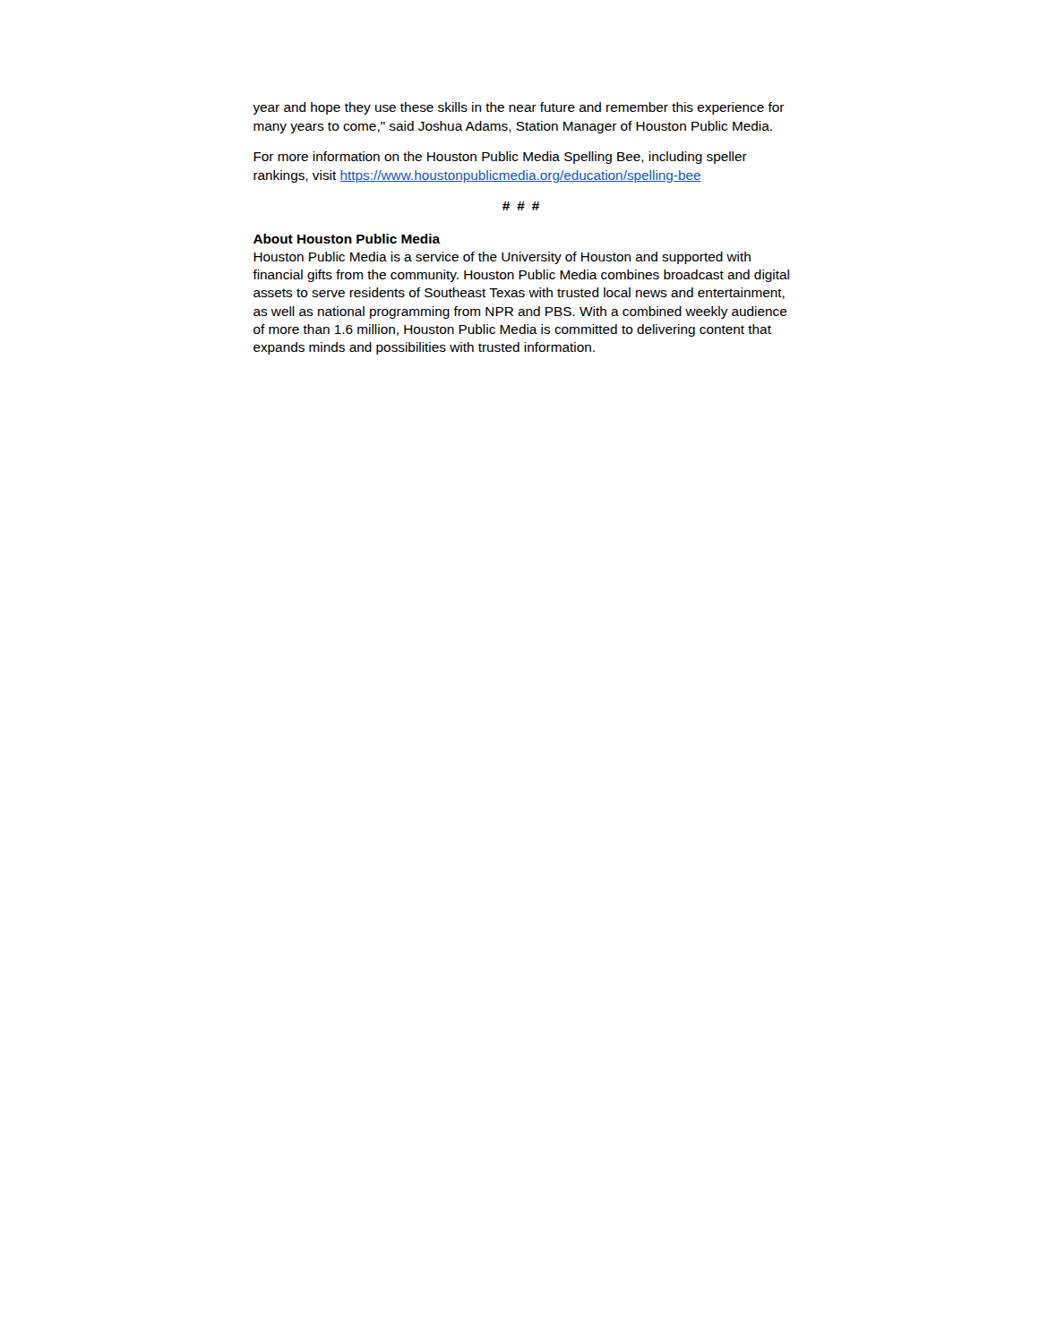year and hope they use these skills in the near future and remember this experience for many years to come," said Joshua Adams, Station Manager of Houston Public Media.
For more information on the Houston Public Media Spelling Bee, including speller rankings, visit https://www.houstonpublicmedia.org/education/spelling-bee
# # #
About Houston Public Media
Houston Public Media is a service of the University of Houston and supported with financial gifts from the community. Houston Public Media combines broadcast and digital assets to serve residents of Southeast Texas with trusted local news and entertainment, as well as national programming from NPR and PBS. With a combined weekly audience of more than 1.6 million, Houston Public Media is committed to delivering content that expands minds and possibilities with trusted information.